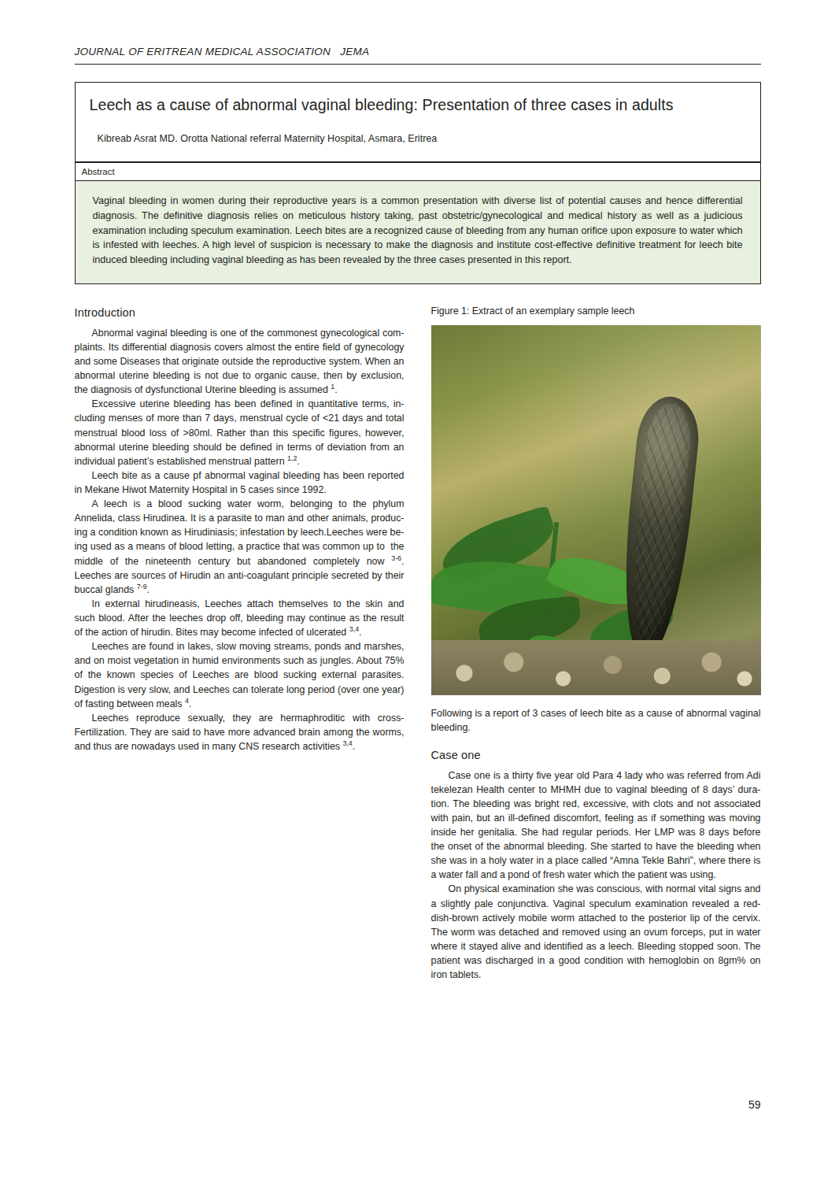JOURNAL OF ERITREAN MEDICAL ASSOCIATION JEMA
Leech as a cause of abnormal vaginal bleeding: Presentation of three cases in adults
Kibreab Asrat MD. Orotta National referral Maternity Hospital, Asmara, Eritrea
Abstract
Vaginal bleeding in women during their reproductive years is a common presentation with diverse list of potential causes and hence differential diagnosis. The definitive diagnosis relies on meticulous history taking, past obstetric/gynecological and medical history as well as a judicious examination including speculum examination. Leech bites are a recognized cause of bleeding from any human orifice upon exposure to water which is infested with leeches. A high level of suspicion is necessary to make the diagnosis and institute cost-effective definitive treatment for leech bite induced bleeding including vaginal bleeding as has been revealed by the three cases presented in this report.
Introduction
Abnormal vaginal bleeding is one of the commonest gynecological complaints. Its differential diagnosis covers almost the entire field of gynecology and some Diseases that originate outside the reproductive system. When an abnormal uterine bleeding is not due to organic cause, then by exclusion, the diagnosis of dysfunctional Uterine bleeding is assumed 1.
Excessive uterine bleeding has been defined in quantitative terms, including menses of more than 7 days, menstrual cycle of <21 days and total menstrual blood loss of >80ml. Rather than this specific figures, however, abnormal uterine bleeding should be defined in terms of deviation from an individual patient’s established menstrual pattern 1,2.
Leech bite as a cause pf abnormal vaginal bleeding has been reported in Mekane Hiwot Maternity Hospital in 5 cases since 1992.
A leech is a blood sucking water worm, belonging to the phylum Annelida, class Hirudinea. It is a parasite to man and other animals, producing a condition known as Hirudiniasis; infestation by leech.Leeches were being used as a means of blood letting, a practice that was common up to the middle of the nineteenth century but abandoned completely now 3-6. Leeches are sources of Hirudin an anti-coagulant principle secreted by their buccal glands 7-9.
In external hirudineasis, Leeches attach themselves to the skin and such blood. After the leeches drop off, bleeding may continue as the result of the action of hirudin. Bites may become infected of ulcerated 3,4.
Leeches are found in lakes, slow moving streams, ponds and marshes, and on moist vegetation in humid environments such as jungles. About 75% of the known species of Leeches are blood sucking external parasites. Digestion is very slow, and Leeches can tolerate long period (over one year) of fasting between meals 4.
Leeches reproduce sexually, they are hermaphroditic with cross-Fertilization. They are said to have more advanced brain among the worms, and thus are nowadays used in many CNS research activities 3,4.
Figure 1: Extract of an exemplary sample leech
Following is a report of 3 cases of leech bite as a cause of abnormal vaginal bleeding.
Case one
Case one is a thirty five year old Para 4 lady who was referred from Adi tekelezan Health center to MHMH due to vaginal bleeding of 8 days’ duration. The bleeding was bright red, excessive, with clots and not associated with pain, but an ill-defined discomfort, feeling as if something was moving inside her genitalia. She had regular periods. Her LMP was 8 days before the onset of the abnormal bleeding. She started to have the bleeding when she was in a holy water in a place called “Amna Tekle Bahri”, where there is a water fall and a pond of fresh water which the patient was using.
On physical examination she was conscious, with normal vital signs and a slightly pale conjunctiva. Vaginal speculum examination revealed a reddish-brown actively mobile worm attached to the posterior lip of the cervix. The worm was detached and removed using an ovum forceps, put in water where it stayed alive and identified as a leech. Bleeding stopped soon. The patient was discharged in a good condition with hemoglobin on 8gm% on iron tablets.
59